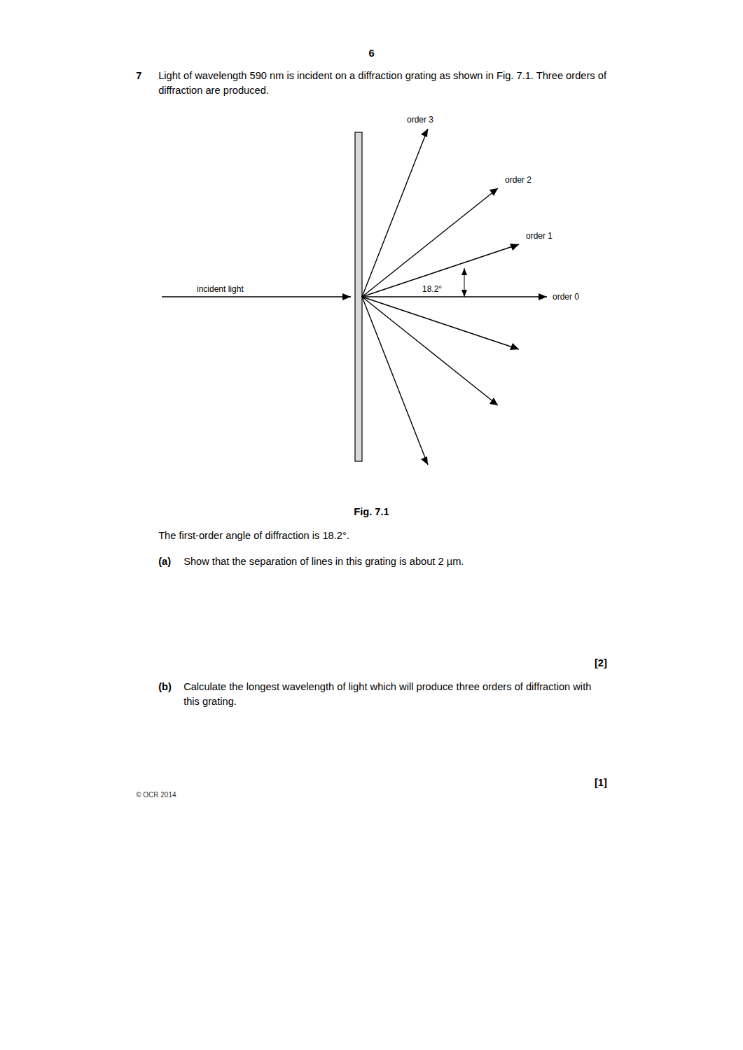6
7
Light of wavelength 590 nm is incident on a diffraction grating as shown in Fig. 7.1. Three orders of diffraction are produced.
incident light order 0 order 1 order 2 order 3 18.2°
Fig. 7.1
The first-order angle of diffraction is 18.2°.
(a)
Show that the separation of lines in this grating is about 2 µm.
[2]
(b)
Calculate the longest wavelength of light which will produce three orders of diffraction with this grating.
[1]
© OCR 2014